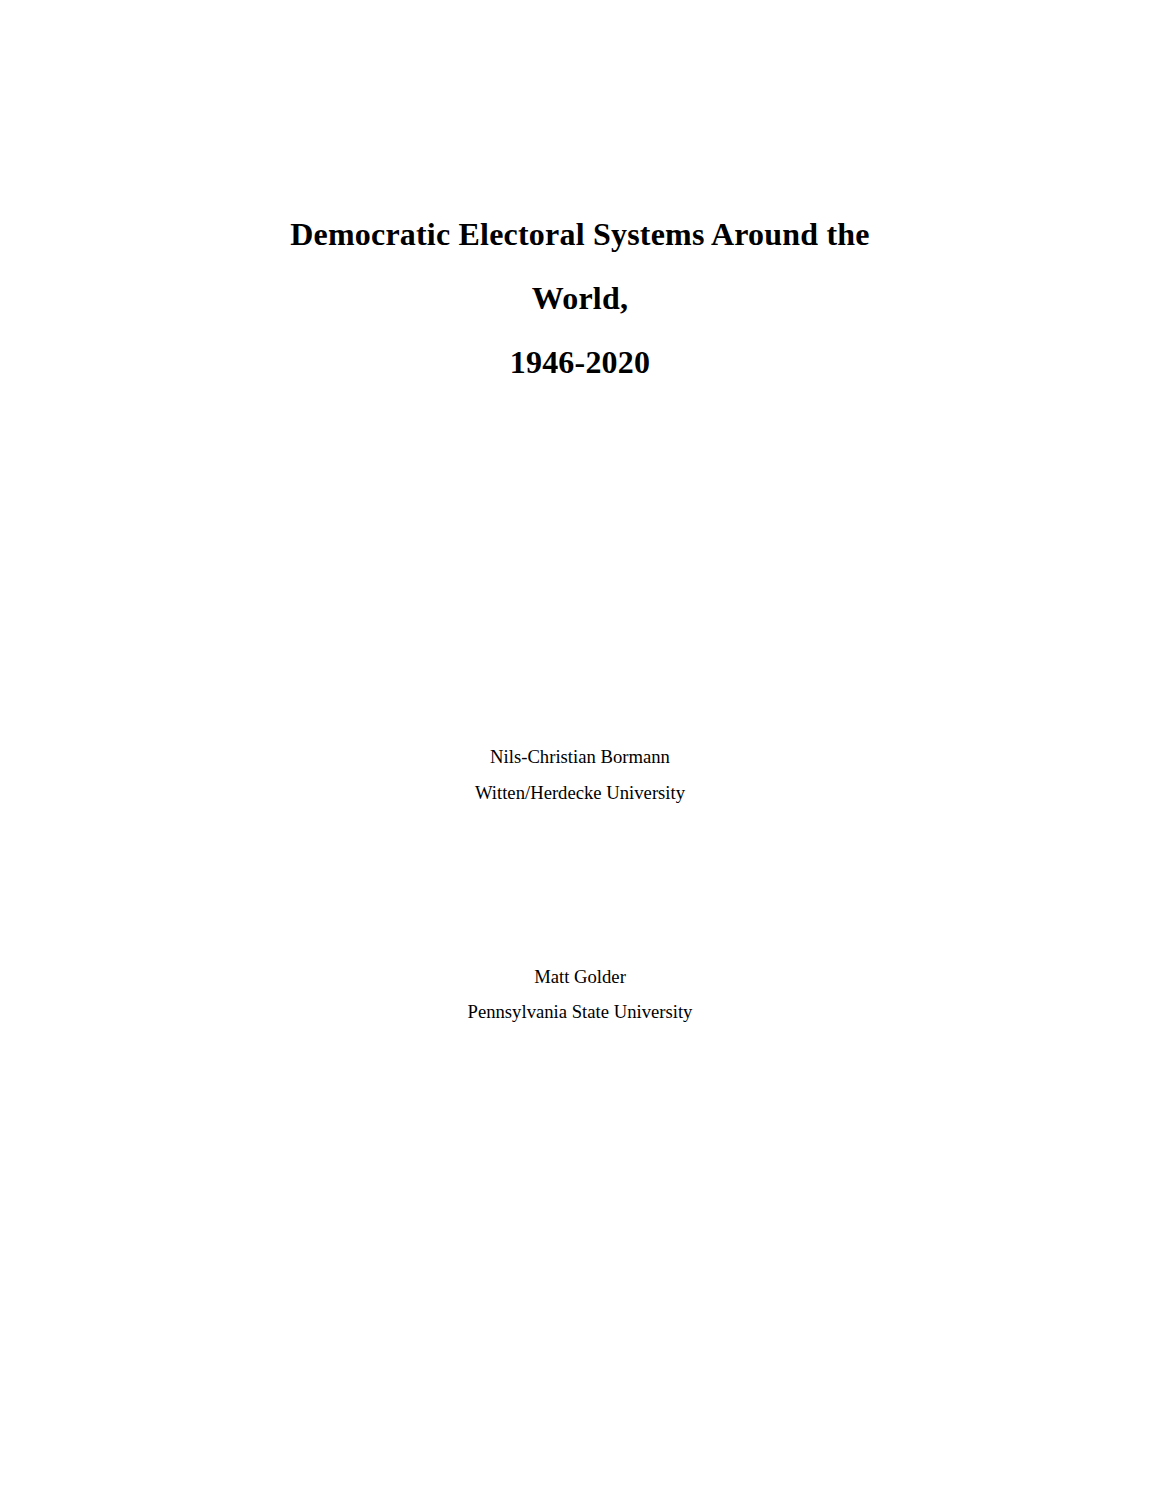Democratic Electoral Systems Around the World,
1946-2020
Nils-Christian Bormann
Witten/Herdecke University
Matt Golder
Pennsylvania State University